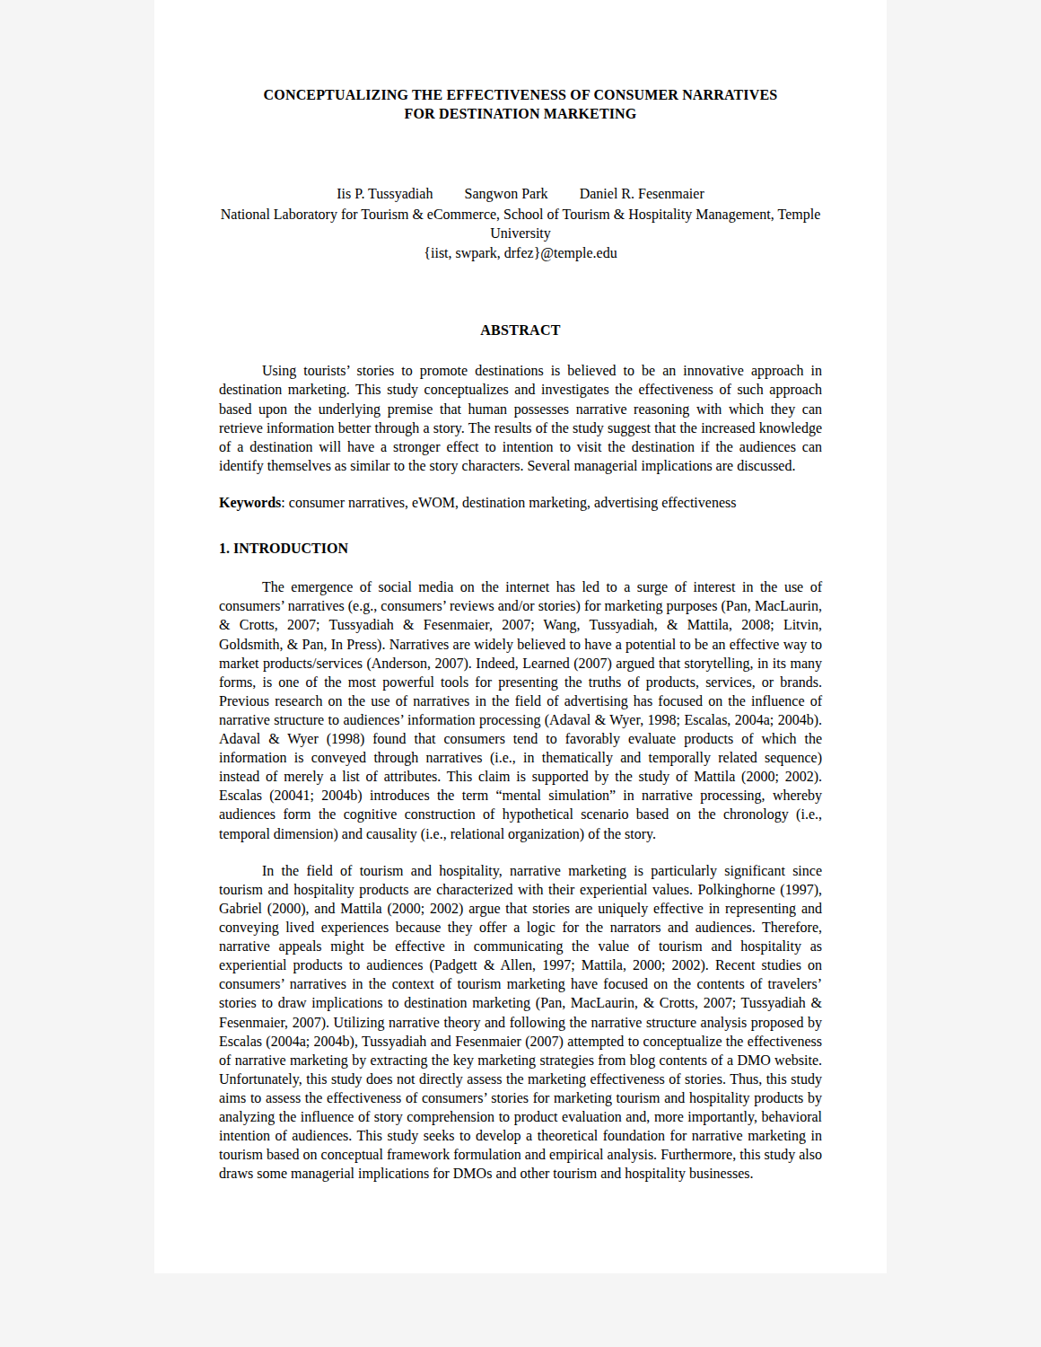Conceptualizing the Effectiveness of Consumer Narratives
for Destination Marketing
Iis P. Tussyadiah Sangwon Park Daniel R. Fesenmaier
National Laboratory for Tourism & eCommerce, School of Tourism & Hospitality Management, Temple University
{iist, swpark, drfez}@temple.edu
Abstract
Using tourists’ stories to promote destinations is believed to be an innovative approach in destination marketing. This study conceptualizes and investigates the effectiveness of such approach based upon the underlying premise that human possesses narrative reasoning with which they can retrieve information better through a story. The results of the study suggest that the increased knowledge of a destination will have a stronger effect to intention to visit the destination if the audiences can identify themselves as similar to the story characters. Several managerial implications are discussed.
Keywords: consumer narratives, eWOM, destination marketing, advertising effectiveness
1. Introduction
The emergence of social media on the internet has led to a surge of interest in the use of consumers’ narratives (e.g., consumers’ reviews and/or stories) for marketing purposes (Pan, MacLaurin, & Crotts, 2007; Tussyadiah & Fesenmaier, 2007; Wang, Tussyadiah, & Mattila, 2008; Litvin, Goldsmith, & Pan, In Press). Narratives are widely believed to have a potential to be an effective way to market products/services (Anderson, 2007). Indeed, Learned (2007) argued that storytelling, in its many forms, is one of the most powerful tools for presenting the truths of products, services, or brands. Previous research on the use of narratives in the field of advertising has focused on the influence of narrative structure to audiences’ information processing (Adaval & Wyer, 1998; Escalas, 2004a; 2004b). Adaval & Wyer (1998) found that consumers tend to favorably evaluate products of which the information is conveyed through narratives (i.e., in thematically and temporally related sequence) instead of merely a list of attributes. This claim is supported by the study of Mattila (2000; 2002). Escalas (20041; 2004b) introduces the term “mental simulation” in narrative processing, whereby audiences form the cognitive construction of hypothetical scenario based on the chronology (i.e., temporal dimension) and causality (i.e., relational organization) of the story.
In the field of tourism and hospitality, narrative marketing is particularly significant since tourism and hospitality products are characterized with their experiential values. Polkinghorne (1997), Gabriel (2000), and Mattila (2000; 2002) argue that stories are uniquely effective in representing and conveying lived experiences because they offer a logic for the narrators and audiences. Therefore, narrative appeals might be effective in communicating the value of tourism and hospitality as experiential products to audiences (Padgett & Allen, 1997; Mattila, 2000; 2002). Recent studies on consumers’ narratives in the context of tourism marketing have focused on the contents of travelers’ stories to draw implications to destination marketing (Pan, MacLaurin, & Crotts, 2007; Tussyadiah & Fesenmaier, 2007). Utilizing narrative theory and following the narrative structure analysis proposed by Escalas (2004a; 2004b), Tussyadiah and Fesenmaier (2007) attempted to conceptualize the effectiveness of narrative marketing by extracting the key marketing strategies from blog contents of a DMO website. Unfortunately, this study does not directly assess the marketing effectiveness of stories. Thus, this study aims to assess the effectiveness of consumers’ stories for marketing tourism and hospitality products by analyzing the influence of story comprehension to product evaluation and, more importantly, behavioral intention of audiences. This study seeks to develop a theoretical foundation for narrative marketing in tourism based on conceptual framework formulation and empirical analysis. Furthermore, this study also draws some managerial implications for DMOs and other tourism and hospitality businesses.